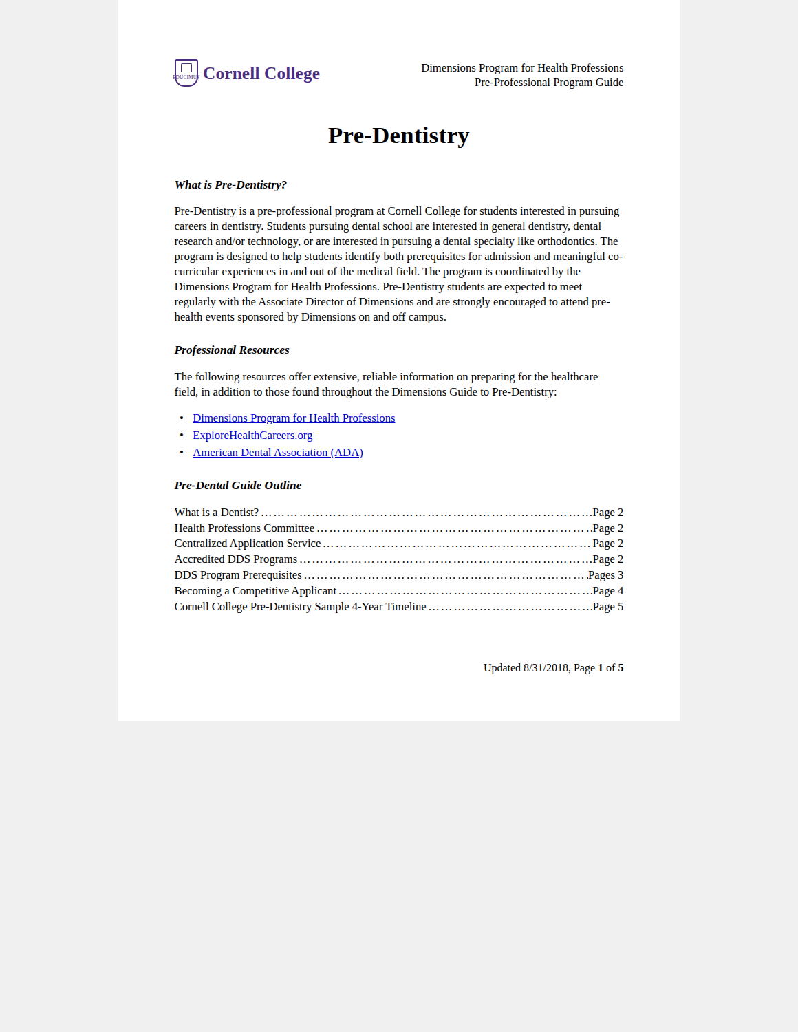EDUCIMUS
Cornell College
Dimensions Program for Health Professions
Pre-Professional Program Guide
Pre-Dentistry
What is Pre-Dentistry?
Pre-Dentistry is a pre-professional program at Cornell College for students interested in pursuing careers in dentistry. Students pursuing dental school are interested in general dentistry, dental research and/or technology, or are interested in pursuing a dental specialty like orthodontics. The program is designed to help students identify both prerequisites for admission and meaningful co-curricular experiences in and out of the medical field. The program is coordinated by the Dimensions Program for Health Professions. Pre-Dentistry students are expected to meet regularly with the Associate Director of Dimensions and are strongly encouraged to attend pre-health events sponsored by Dimensions on and off campus.
Professional Resources
The following resources offer extensive, reliable information on preparing for the healthcare field, in addition to those found throughout the Dimensions Guide to Pre-Dentistry:
Dimensions Program for Health Professions
ExploreHealthCareers.org
American Dental Association (ADA)
Pre-Dental Guide Outline
What is a Dentist? ……………………………………………………………………………………………… Page 2
Health Professions Committee ……………………………………………………………………………………… Page 2
Centralized Application Service ……………………………………………………………………………………… Page 2
Accredited DDS Programs ………………………………………………………………………………………… Page 2
DDS Program Prerequisites ………………………………………………………………………………………… Pages 3
Becoming a Competitive Applicant …………………………………………………………………………… Page 4
Cornell College Pre-Dentistry Sample 4-Year Timeline ……………………………………………… Page 5
Updated 8/31/2018, Page 1 of 5